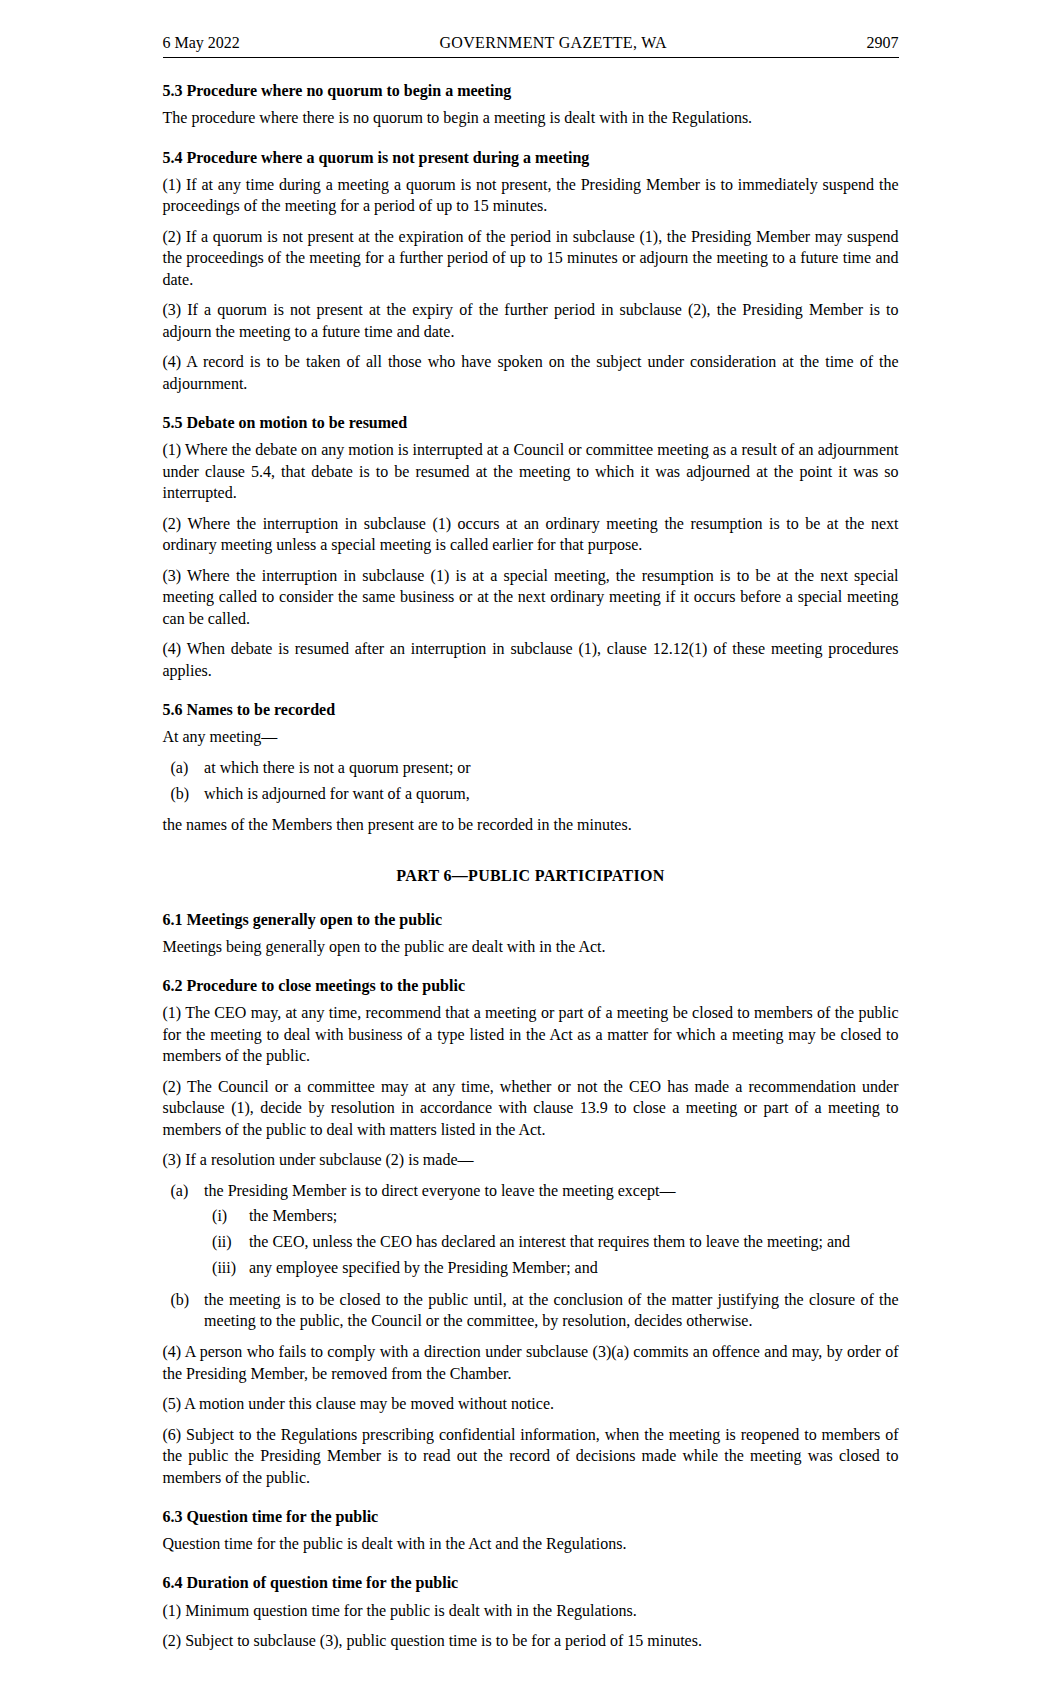6 May 2022 GOVERNMENT GAZETTE, WA 2907
5.3 Procedure where no quorum to begin a meeting
The procedure where there is no quorum to begin a meeting is dealt with in the Regulations.
5.4 Procedure where a quorum is not present during a meeting
(1) If at any time during a meeting a quorum is not present, the Presiding Member is to immediately suspend the proceedings of the meeting for a period of up to 15 minutes.
(2) If a quorum is not present at the expiration of the period in subclause (1), the Presiding Member may suspend the proceedings of the meeting for a further period of up to 15 minutes or adjourn the meeting to a future time and date.
(3) If a quorum is not present at the expiry of the further period in subclause (2), the Presiding Member is to adjourn the meeting to a future time and date.
(4) A record is to be taken of all those who have spoken on the subject under consideration at the time of the adjournment.
5.5 Debate on motion to be resumed
(1) Where the debate on any motion is interrupted at a Council or committee meeting as a result of an adjournment under clause 5.4, that debate is to be resumed at the meeting to which it was adjourned at the point it was so interrupted.
(2) Where the interruption in subclause (1) occurs at an ordinary meeting the resumption is to be at the next ordinary meeting unless a special meeting is called earlier for that purpose.
(3) Where the interruption in subclause (1) is at a special meeting, the resumption is to be at the next special meeting called to consider the same business or at the next ordinary meeting if it occurs before a special meeting can be called.
(4) When debate is resumed after an interruption in subclause (1), clause 12.12(1) of these meeting procedures applies.
5.6 Names to be recorded
At any meeting—
(a) at which there is not a quorum present; or
(b) which is adjourned for want of a quorum,
the names of the Members then present are to be recorded in the minutes.
PART 6—PUBLIC PARTICIPATION
6.1 Meetings generally open to the public
Meetings being generally open to the public are dealt with in the Act.
6.2 Procedure to close meetings to the public
(1) The CEO may, at any time, recommend that a meeting or part of a meeting be closed to members of the public for the meeting to deal with business of a type listed in the Act as a matter for which a meeting may be closed to members of the public.
(2) The Council or a committee may at any time, whether or not the CEO has made a recommendation under subclause (1), decide by resolution in accordance with clause 13.9 to close a meeting or part of a meeting to members of the public to deal with matters listed in the Act.
(3) If a resolution under subclause (2) is made—
(a) the Presiding Member is to direct everyone to leave the meeting except—
(i) the Members;
(ii) the CEO, unless the CEO has declared an interest that requires them to leave the meeting; and
(iii) any employee specified by the Presiding Member; and
(b) the meeting is to be closed to the public until, at the conclusion of the matter justifying the closure of the meeting to the public, the Council or the committee, by resolution, decides otherwise.
(4) A person who fails to comply with a direction under subclause (3)(a) commits an offence and may, by order of the Presiding Member, be removed from the Chamber.
(5) A motion under this clause may be moved without notice.
(6) Subject to the Regulations prescribing confidential information, when the meeting is reopened to members of the public the Presiding Member is to read out the record of decisions made while the meeting was closed to members of the public.
6.3 Question time for the public
Question time for the public is dealt with in the Act and the Regulations.
6.4 Duration of question time for the public
(1) Minimum question time for the public is dealt with in the Regulations.
(2) Subject to subclause (3), public question time is to be for a period of 15 minutes.